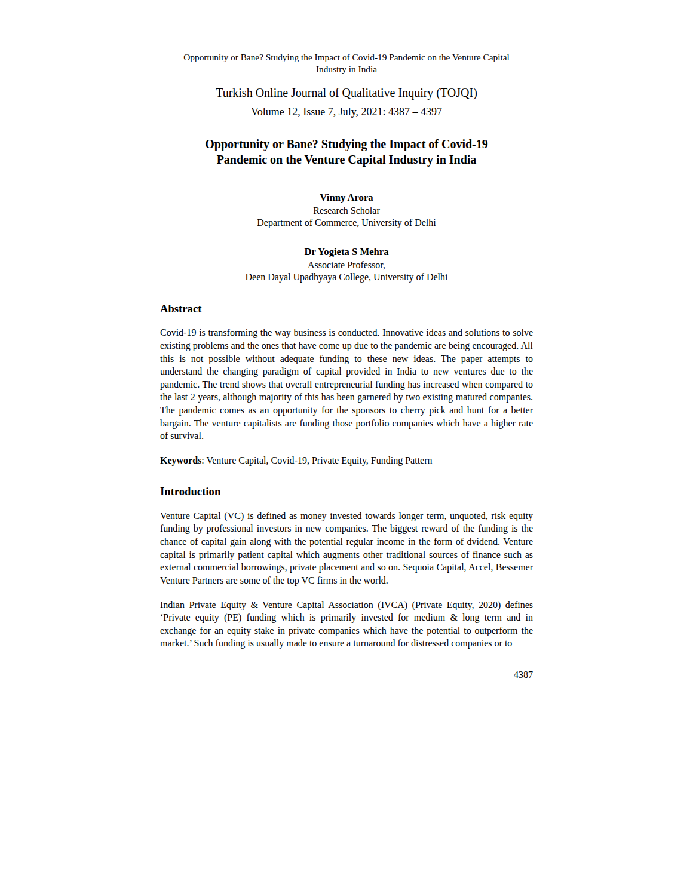Opportunity or Bane? Studying the Impact of Covid-19 Pandemic on the Venture Capital
Industry in India
Turkish Online Journal of Qualitative Inquiry (TOJQI)
Volume 12, Issue 7, July, 2021: 4387 – 4397
Opportunity or Bane? Studying the Impact of Covid-19 Pandemic on the Venture Capital Industry in India
Vinny Arora
Research Scholar
Department of Commerce, University of Delhi
Dr Yogieta S Mehra
Associate Professor,
Deen Dayal Upadhyaya College, University of Delhi
Abstract
Covid-19 is transforming the way business is conducted. Innovative ideas and solutions to solve existing problems and the ones that have come up due to the pandemic are being encouraged. All this is not possible without adequate funding to these new ideas. The paper attempts to understand the changing paradigm of capital provided in India to new ventures due to the pandemic. The trend shows that overall entrepreneurial funding has increased when compared to the last 2 years, although majority of this has been garnered by two existing matured companies. The pandemic comes as an opportunity for the sponsors to cherry pick and hunt for a better bargain. The venture capitalists are funding those portfolio companies which have a higher rate of survival.
Keywords: Venture Capital, Covid-19, Private Equity, Funding Pattern
Introduction
Venture Capital (VC) is defined as money invested towards longer term, unquoted, risk equity funding by professional investors in new companies. The biggest reward of the funding is the chance of capital gain along with the potential regular income in the form of dvidend. Venture capital is primarily patient capital which augments other traditional sources of finance such as external commercial borrowings, private placement and so on. Sequoia Capital, Accel, Bessemer Venture Partners are some of the top VC firms in the world.
Indian Private Equity & Venture Capital Association (IVCA) (Private Equity, 2020) defines ‘Private equity (PE) funding which is primarily invested for medium & long term and in exchange for an equity stake in private companies which have the potential to outperform the market.’ Such funding is usually made to ensure a turnaround for distressed companies or to
4387